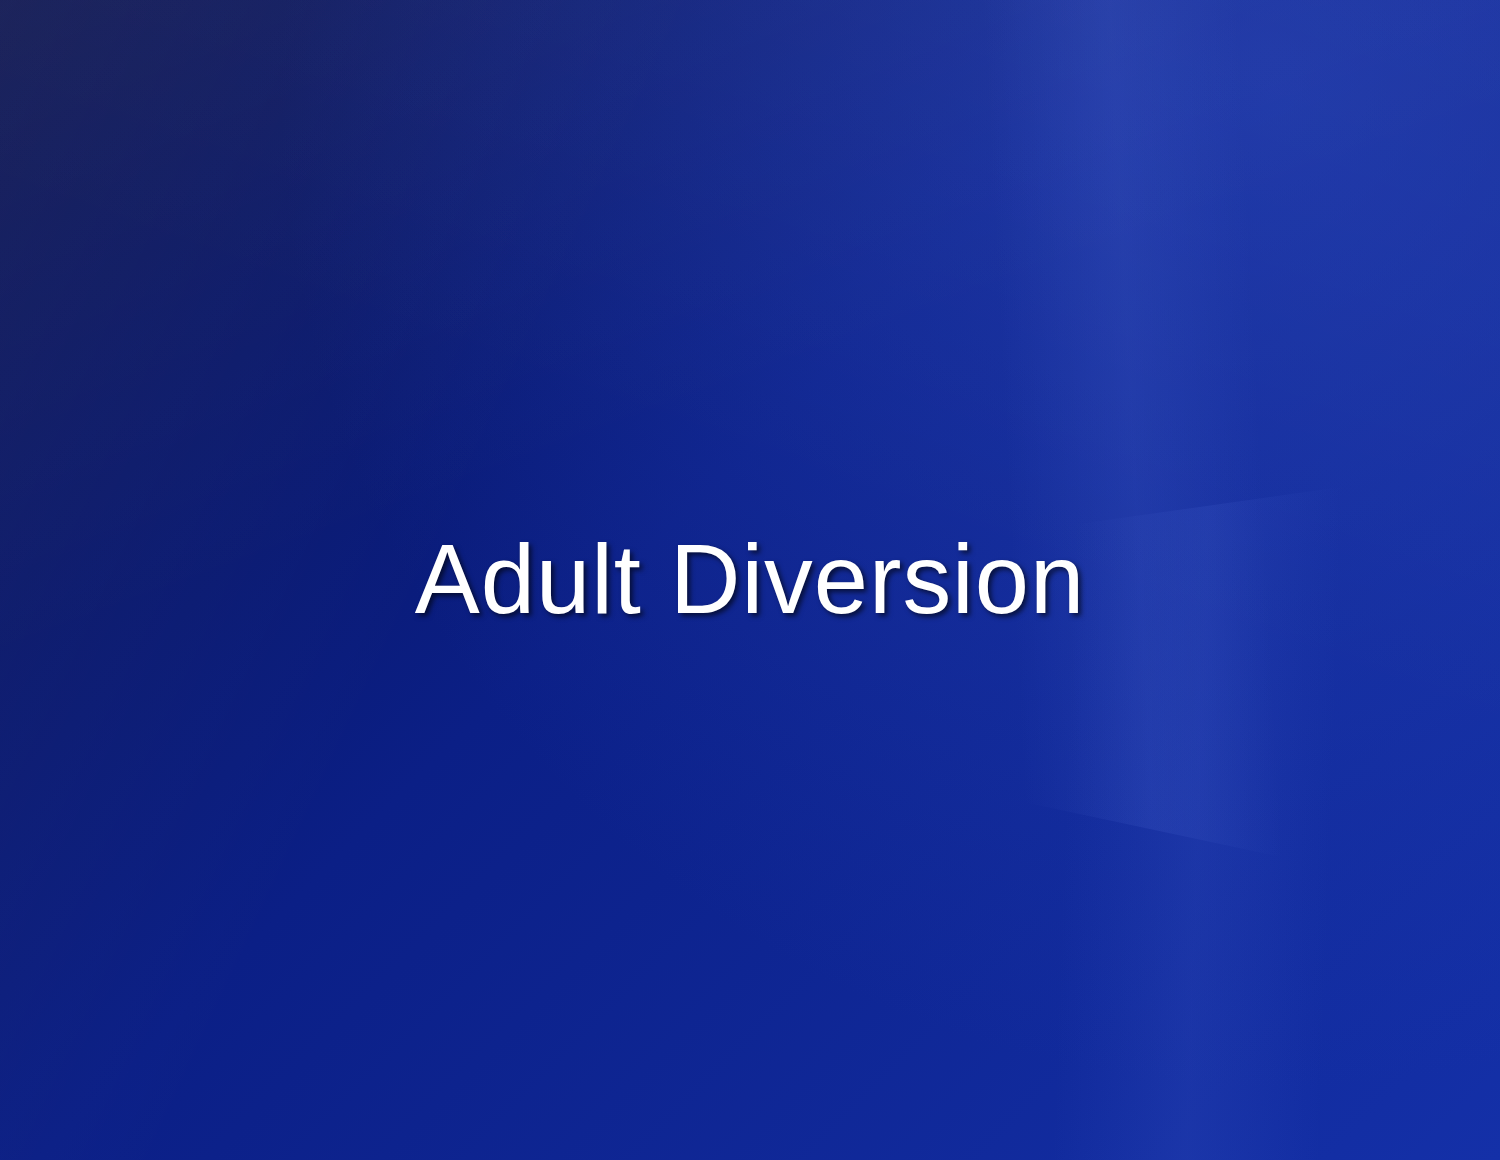Adult Diversion